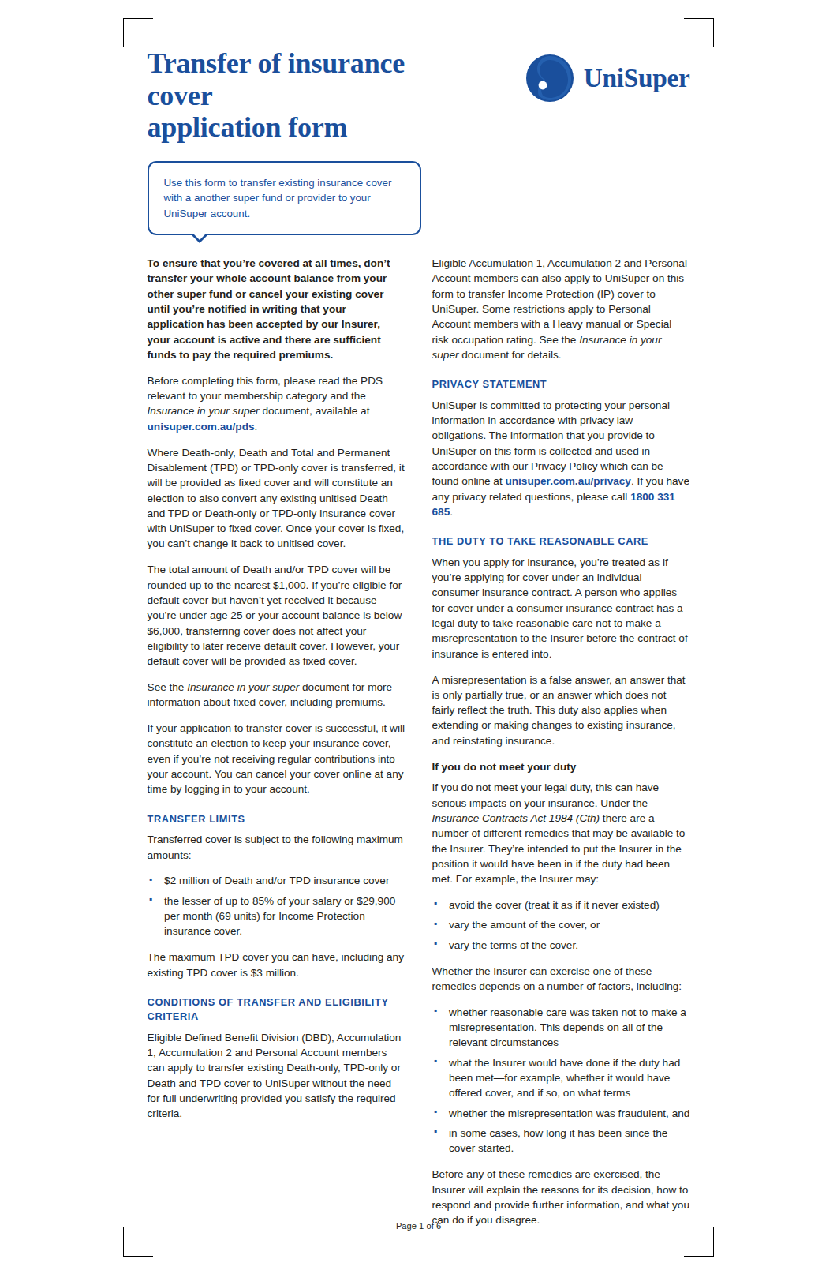Transfer of insurance cover
application form
UniSuper
Use this form to transfer existing insurance cover with a another super fund or provider to your UniSuper account.
To ensure that you’re covered at all times, don’t transfer your whole account balance from your other super fund or cancel your existing cover until you’re notified in writing that your application has been accepted by our Insurer, your account is active and there are sufficient funds to pay the required premiums.
Before completing this form, please read the PDS relevant to your membership category and the Insurance in your super document, available at unisuper.com.au/pds.
Where Death-only, Death and Total and Permanent Disablement (TPD) or TPD-only cover is transferred, it will be provided as fixed cover and will constitute an election to also convert any existing unitised Death and TPD or Death-only or TPD-only insurance cover with UniSuper to fixed cover. Once your cover is fixed, you can’t change it back to unitised cover.
The total amount of Death and/or TPD cover will be rounded up to the nearest $1,000. If you’re eligible for default cover but haven’t yet received it because you’re under age 25 or your account balance is below $6,000, transferring cover does not affect your eligibility to later receive default cover. However, your default cover will be provided as fixed cover.
See the Insurance in your super document for more information about fixed cover, including premiums.
If your application to transfer cover is successful, it will constitute an election to keep your insurance cover, even if you’re not receiving regular contributions into your account. You can cancel your cover online at any time by logging in to your account.
Transfer limits
Transferred cover is subject to the following maximum amounts:
$2 million of Death and/or TPD insurance cover
the lesser of up to 85% of your salary or $29,900 per month (69 units) for Income Protection insurance cover.
The maximum TPD cover you can have, including any existing TPD cover is $3 million.
Conditions of transfer and eligibility criteria
Eligible Defined Benefit Division (DBD), Accumulation 1, Accumulation 2 and Personal Account members can apply to transfer existing Death-only, TPD-only or Death and TPD cover to UniSuper without the need for full underwriting provided you satisfy the required criteria.
Eligible Accumulation 1, Accumulation 2 and Personal Account members can also apply to UniSuper on this form to transfer Income Protection (IP) cover to UniSuper. Some restrictions apply to Personal Account members with a Heavy manual or Special risk occupation rating. See the Insurance in your super document for details.
Privacy statement
UniSuper is committed to protecting your personal information in accordance with privacy law obligations. The information that you provide to UniSuper on this form is collected and used in accordance with our Privacy Policy which can be found online at unisuper.com.au/privacy. If you have any privacy related questions, please call 1800 331 685.
The duty to take reasonable care
When you apply for insurance, you’re treated as if you’re applying for cover under an individual consumer insurance contract. A person who applies for cover under a consumer insurance contract has a legal duty to take reasonable care not to make a misrepresentation to the Insurer before the contract of insurance is entered into.
A misrepresentation is a false answer, an answer that is only partially true, or an answer which does not fairly reflect the truth. This duty also applies when extending or making changes to existing insurance, and reinstating insurance.
If you do not meet your duty
If you do not meet your legal duty, this can have serious impacts on your insurance. Under the Insurance Contracts Act 1984 (Cth) there are a number of different remedies that may be available to the Insurer. They’re intended to put the Insurer in the position it would have been in if the duty had been met. For example, the Insurer may:
avoid the cover (treat it as if it never existed)
vary the amount of the cover, or
vary the terms of the cover.
Whether the Insurer can exercise one of these remedies depends on a number of factors, including:
whether reasonable care was taken not to make a misrepresentation. This depends on all of the relevant circumstances
what the Insurer would have done if the duty had been met—for example, whether it would have offered cover, and if so, on what terms
whether the misrepresentation was fraudulent, and
in some cases, how long it has been since the cover started.
Before any of these remedies are exercised, the Insurer will explain the reasons for its decision, how to respond and provide further information, and what you can do if you disagree.
Page 1 of 6